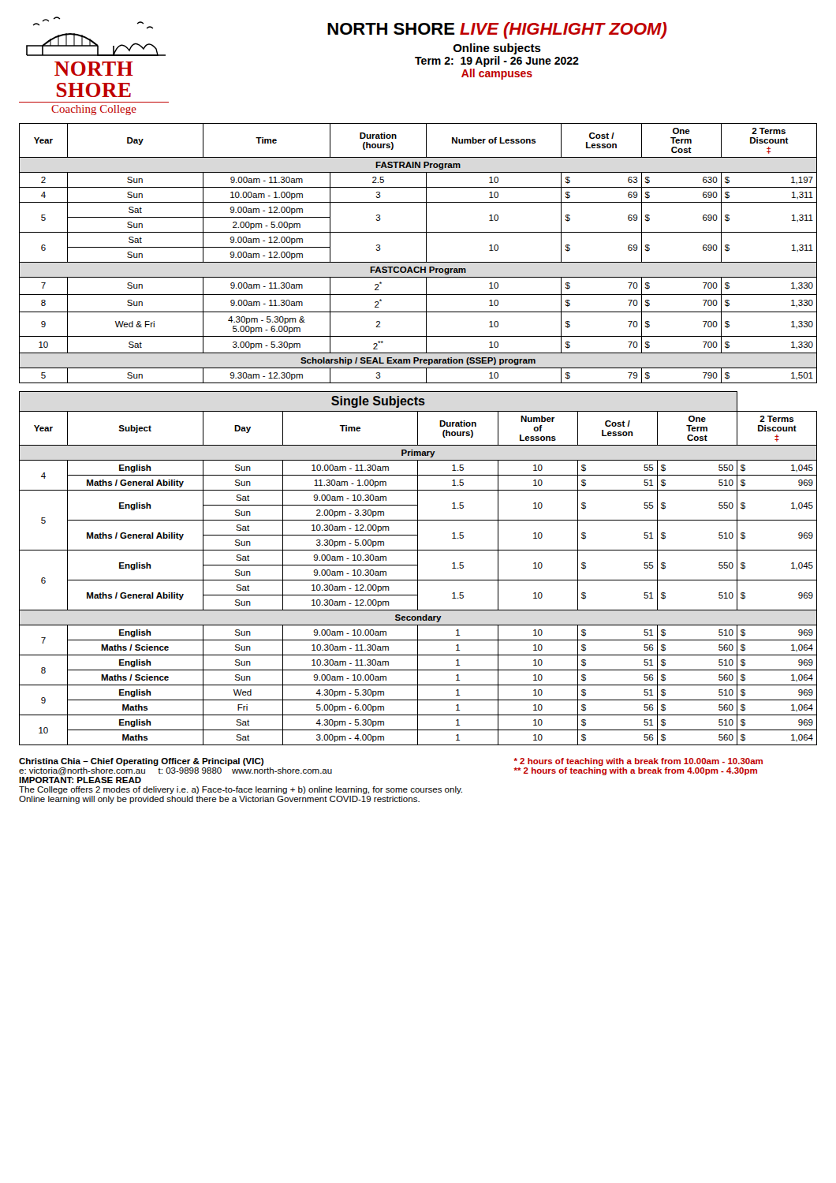NORTH SHORE
Coaching College
NORTH SHORE LIVE (HIGHLIGHT ZOOM)
Online subjects
Term 2: 19 April - 26 June 2022
All campuses
| Year | Day | Time | Duration (hours) | Number of Lessons | Cost / Lesson | One Term Cost | 2 Terms Discount ‡ |
| --- | --- | --- | --- | --- | --- | --- | --- |
| FASTRAIN Program |
| 2 | Sun | 9.00am - 11.30am | 2.5 | 10 | $ 63 | $ 630 | $ 1,197 |
| 4 | Sun | 10.00am - 1.00pm | 3 | 10 | $ 69 | $ 690 | $ 1,311 |
| 5 | Sat | 9.00am - 12.00pm | 3 | 10 | $ 69 | $ 690 | $ 1,311 |
| Sun | 2.00pm - 5.00pm |
| 6 | Sat | 9.00am - 12.00pm | 3 | 10 | $ 69 | $ 690 | $ 1,311 |
| Sun | 9.00am - 12.00pm |
| FASTCOACH Program |
| 7 | Sun | 9.00am - 11.30am | 2 * | 10 | $ 70 | $ 700 | $ 1,330 |
| 8 | Sun | 9.00am - 11.30am | 2 * | 10 | $ 70 | $ 700 | $ 1,330 |
| 9 | Wed & Fri | 4.30pm - 5.30pm & 5.00pm - 6.00pm | 2 | 10 | $ 70 | $ 700 | $ 1,330 |
| 10 | Sat | 3.00pm - 5.30pm | 2 ** | 10 | $ 70 | $ 700 | $ 1,330 |
| Scholarship / SEAL Exam Preparation (SSEP) program |
| 5 | Sun | 9.30am - 12.30pm | 3 | 10 | $ 79 | $ 790 | $ 1,501 |
| Single Subjects |
| Year | Subject | Day | Time | Duration (hours) | Number of Lessons | Cost / Lesson | One Term Cost | 2 Terms Discount ‡ |
| Primary |
| 4 | English | Sun | 10.00am - 11.30am | 1.5 | 10 | $ 55 | $ 550 | $ 1,045 |
| Maths / General Ability | Sun | 11.30am - 1.00pm | 1.5 | 10 | $ 51 | $ 510 | $ 969 |
| 5 | English | Sat | 9.00am - 10.30am | 1.5 | 10 | $ 55 | $ 550 | $ 1,045 |
| Sun | 2.00pm - 3.30pm |
| Maths / General Ability | Sat | 10.30am - 12.00pm | 1.5 | 10 | $ 51 | $ 510 | $ 969 |
| Sun | 3.30pm - 5.00pm |
| 6 | English | Sat | 9.00am - 10.30am | 1.5 | 10 | $ 55 | $ 550 | $ 1,045 |
| Sun | 9.00am - 10.30am |
| Maths / General Ability | Sat | 10.30am - 12.00pm | 1.5 | 10 | $ 51 | $ 510 | $ 969 |
| Sun | 10.30am - 12.00pm |
| Secondary |
| 7 | English | Sun | 9.00am - 10.00am | 1 | 10 | $ 51 | $ 510 | $ 969 |
| Maths / Science | Sun | 10.30am - 11.30am | 1 | 10 | $ 56 | $ 560 | $ 1,064 |
| 8 | English | Sun | 10.30am - 11.30am | 1 | 10 | $ 51 | $ 510 | $ 969 |
| Maths / Science | Sun | 9.00am - 10.00am | 1 | 10 | $ 56 | $ 560 | $ 1,064 |
| 9 | English | Wed | 4.30pm - 5.30pm | 1 | 10 | $ 51 | $ 510 | $ 969 |
| Maths | Fri | 5.00pm - 6.00pm | 1 | 10 | $ 56 | $ 560 | $ 1,064 |
| 10 | English | Sat | 4.30pm - 5.30pm | 1 | 10 | $ 51 | $ 510 | $ 969 |
| Maths | Sat | 3.00pm - 4.00pm | 1 | 10 | $ 56 | $ 560 | $ 1,064 |
Christina Chia – Chief Operating Officer & Principal (VIC)
e: victoria@north-shore.com.au t: 03-9898 9880 www.north-shore.com.au
IMPORTANT: PLEASE READ
The College offers 2 modes of delivery i.e. a) Face-to-face learning + b) online learning, for some courses only.
Online learning will only be provided should there be a Victorian Government COVID-19 restrictions.
* 2 hours of teaching with a break from 10.00am - 10.30am
** 2 hours of teaching with a break from 4.00pm - 4.30pm